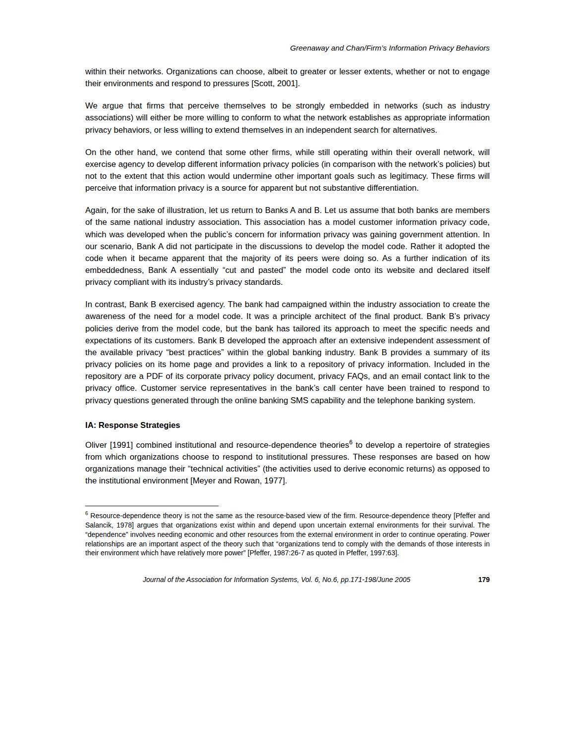Greenaway and Chan/Firm’s Information Privacy Behaviors
within their networks. Organizations can choose, albeit to greater or lesser extents, whether or not to engage their environments and respond to pressures [Scott, 2001].
We argue that firms that perceive themselves to be strongly embedded in networks (such as industry associations) will either be more willing to conform to what the network establishes as appropriate information privacy behaviors, or less willing to extend themselves in an independent search for alternatives.
On the other hand, we contend that some other firms, while still operating within their overall network, will exercise agency to develop different information privacy policies (in comparison with the network’s policies) but not to the extent that this action would undermine other important goals such as legitimacy. These firms will perceive that information privacy is a source for apparent but not substantive differentiation.
Again, for the sake of illustration, let us return to Banks A and B. Let us assume that both banks are members of the same national industry association. This association has a model customer information privacy code, which was developed when the public’s concern for information privacy was gaining government attention. In our scenario, Bank A did not participate in the discussions to develop the model code. Rather it adopted the code when it became apparent that the majority of its peers were doing so. As a further indication of its embeddedness, Bank A essentially “cut and pasted” the model code onto its website and declared itself privacy compliant with its industry’s privacy standards.
In contrast, Bank B exercised agency. The bank had campaigned within the industry association to create the awareness of the need for a model code. It was a principle architect of the final product. Bank B’s privacy policies derive from the model code, but the bank has tailored its approach to meet the specific needs and expectations of its customers. Bank B developed the approach after an extensive independent assessment of the available privacy “best practices” within the global banking industry. Bank B provides a summary of its privacy policies on its home page and provides a link to a repository of privacy information. Included in the repository are a PDF of its corporate privacy policy document, privacy FAQs, and an email contact link to the privacy office. Customer service representatives in the bank’s call center have been trained to respond to privacy questions generated through the online banking SMS capability and the telephone banking system.
IA: Response Strategies
Oliver [1991] combined institutional and resource-dependence theories6 to develop a repertoire of strategies from which organizations choose to respond to institutional pressures. These responses are based on how organizations manage their “technical activities” (the activities used to derive economic returns) as opposed to the institutional environment [Meyer and Rowan, 1977].
6 Resource-dependence theory is not the same as the resource-based view of the firm. Resource-dependence theory [Pfeffer and Salancik, 1978] argues that organizations exist within and depend upon uncertain external environments for their survival. The “dependence” involves needing economic and other resources from the external environment in order to continue operating. Power relationships are an important aspect of the theory such that “organizations tend to comply with the demands of those interests in their environment which have relatively more power” [Pfeffer, 1987:26-7 as quoted in Pfeffer, 1997:63].
Journal of the Association for Information Systems, Vol. 6, No.6, pp.171-198/June 2005 179